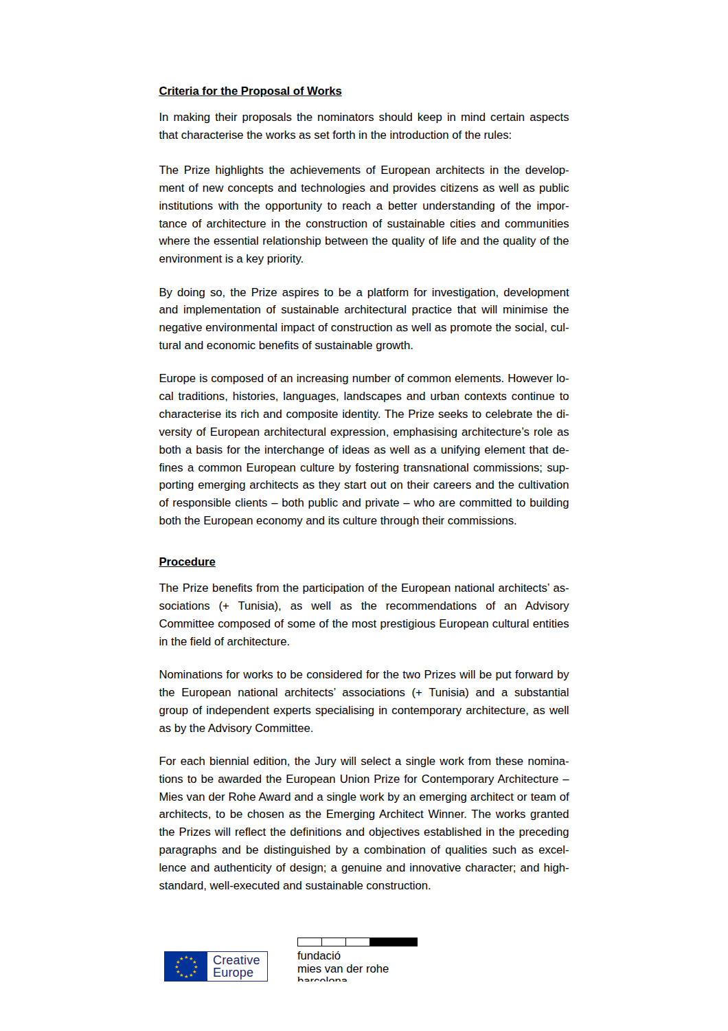Criteria for the Proposal of Works
In making their proposals the nominators should keep in mind certain aspects that characterise the works as set forth in the introduction of the rules:
The Prize highlights the achievements of European architects in the development of new concepts and technologies and provides citizens as well as public institutions with the opportunity to reach a better understanding of the importance of architecture in the construction of sustainable cities and communities where the essential relationship between the quality of life and the quality of the environment is a key priority.
By doing so, the Prize aspires to be a platform for investigation, development and implementation of sustainable architectural practice that will minimise the negative environmental impact of construction as well as promote the social, cultural and economic benefits of sustainable growth.
Europe is composed of an increasing number of common elements. However local traditions, histories, languages, landscapes and urban contexts continue to characterise its rich and composite identity. The Prize seeks to celebrate the diversity of European architectural expression, emphasising architecture’s role as both a basis for the interchange of ideas as well as a unifying element that defines a common European culture by fostering transnational commissions; supporting emerging architects as they start out on their careers and the cultivation of responsible clients – both public and private – who are committed to building both the European economy and its culture through their commissions.
Procedure
The Prize benefits from the participation of the European national architects’ associations (+ Tunisia), as well as the recommendations of an Advisory Committee composed of some of the most prestigious European cultural entities in the field of architecture.
Nominations for works to be considered for the two Prizes will be put forward by the European national architects’ associations (+ Tunisia) and a substantial group of independent experts specialising in contemporary architecture, as well as by the Advisory Committee.
For each biennial edition, the Jury will select a single work from these nominations to be awarded the European Union Prize for Contemporary Architecture – Mies van der Rohe Award and a single work by an emerging architect or team of architects, to be chosen as the Emerging Architect Winner. The works granted the Prizes will reflect the definitions and objectives established in the preceding paragraphs and be distinguished by a combination of qualities such as excellence and authenticity of design; a genuine and innovative character; and high-standard, well-executed and sustainable construction.
★ ★ ★ ★ ★ ★ ★ ★ ★ ★ ★ ★
Creative
Europe
fundació
mies van der rohe
barcelona